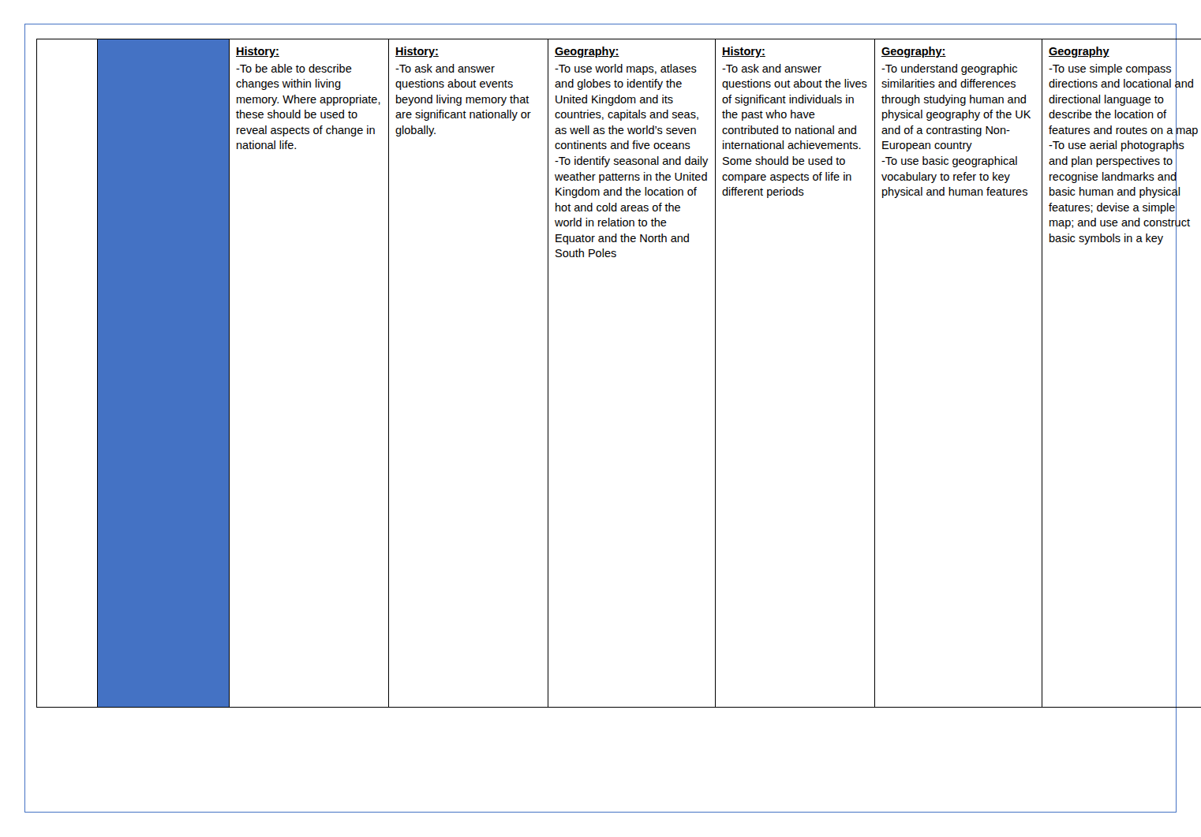| | | History: -To be able to describe changes within living memory. Where appropriate, these should be used to reveal aspects of change in national life. | History: -To ask and answer questions about events beyond living memory that are significant nationally or globally. | Geography: -To use world maps, atlases and globes to identify the United Kingdom and its countries, capitals and seas, as well as the world’s seven continents and five oceans -To identify seasonal and daily weather patterns in the United Kingdom and the location of hot and cold areas of the world in relation to the Equator and the North and South Poles | History: -To ask and answer questions out about the lives of significant individuals in the past who have contributed to national and international achievements. Some should be used to compare aspects of life in different periods | Geography: -To understand geographic similarities and differences through studying human and physical geography of the UK and of a contrasting Non-European country -To use basic geographical vocabulary to refer to key physical and human features | Geography -To use simple compass directions and locational and directional language to describe the location of features and routes on a map -To use aerial photographs and plan perspectives to recognise landmarks and basic human and physical features; devise a simple map; and use and construct basic symbols in a key |